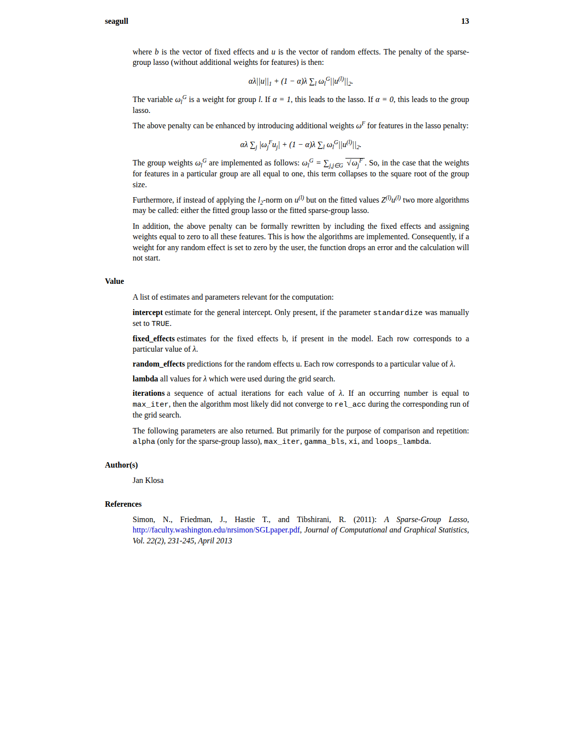seagull 13
where b is the vector of fixed effects and u is the vector of random effects. The penalty of the sparse-group lasso (without additional weights for features) is then:
αλ||u||1 + (1 − α)λ ∑l ωlG||u(l)||2.
The variable ωlG is a weight for group l. If α = 1, this leads to the lasso. If α = 0, this leads to the group lasso.
The above penalty can be enhanced by introducing additional weights ωF for features in the lasso penalty:
αλ ∑j |ωjFuj| + (1 − α)λ ∑l ωlG||u(l)||2.
The group weights ωlG are implemented as follows: ωlG = ∑j,j∈G √ωjF. So, in the case that the weights for features in a particular group are all equal to one, this term collapses to the square root of the group size.
Furthermore, if instead of applying the l2-norm on u(l) but on the fitted values Z(l)u(l) two more algorithms may be called: either the fitted group lasso or the fitted sparse-group lasso.
In addition, the above penalty can be formally rewritten by including the fixed effects and assigning weights equal to zero to all these features. This is how the algorithms are implemented. Consequently, if a weight for any random effect is set to zero by the user, the function drops an error and the calculation will not start.
Value
A list of estimates and parameters relevant for the computation:
intercept
estimate for the general intercept. Only present, if the parameter standardize was manually set to TRUE.
fixed_effects
estimates for the fixed effects b, if present in the model. Each row corresponds to a particular value of λ.
random_effects
predictions for the random effects u. Each row corresponds to a particular value of λ.
lambda
all values for λ which were used during the grid search.
iterations
a sequence of actual iterations for each value of λ. If an occurring number is equal to max_iter, then the algorithm most likely did not converge to rel_acc during the corresponding run of the grid search.
The following parameters are also returned. But primarily for the purpose of comparison and repetition: alpha (only for the sparse-group lasso), max_iter, gamma_bls, xi, and loops_lambda.
Author(s)
Jan Klosa
References
Simon, N., Friedman, J., Hastie T., and Tibshirani, R. (2011): A Sparse-Group Lasso, http://faculty.washington.edu/nrsimon/SGLpaper.pdf, Journal of Computational and Graphical Statistics, Vol. 22(2), 231-245, April 2013